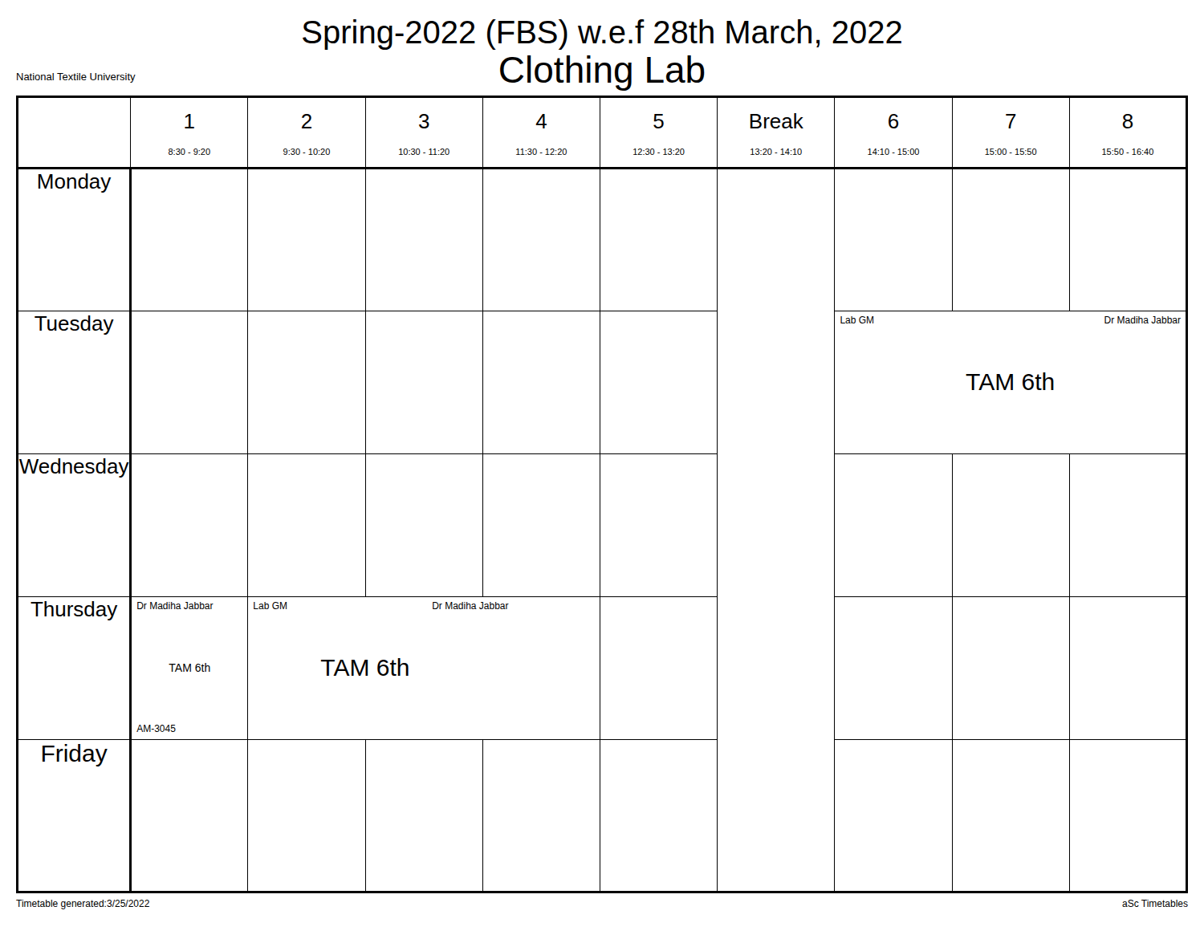Spring-2022 (FBS) w.e.f 28th March, 2022
Clothing Lab
National Textile University
| | 1 8:30 - 9:20 | 2 9:30 - 10:20 | 3 10:30 - 11:20 | 4 11:30 - 12:20 | 5 12:30 - 13:20 | Break 13:20 - 14:10 | 6 14:10 - 15:00 | 7 15:00 - 15:50 | 8 15:50 - 16:40 |
| --- | --- | --- | --- | --- | --- | --- | --- | --- | --- |
| Monday | | | | | | | | | |
| Tuesday | | | | | | Lab GM Dr Madiha Jabbar TAM 6th |
| Wednesday | | | | | | | | |
| Thursday | Dr Madiha Jabbar TAM 6th AM-3045 | Lab GM Dr Madiha Jabbar TAM 6th | | | | |
| Friday | | | | | | | | |
Timetable generated:3/25/2022
aSc Timetables